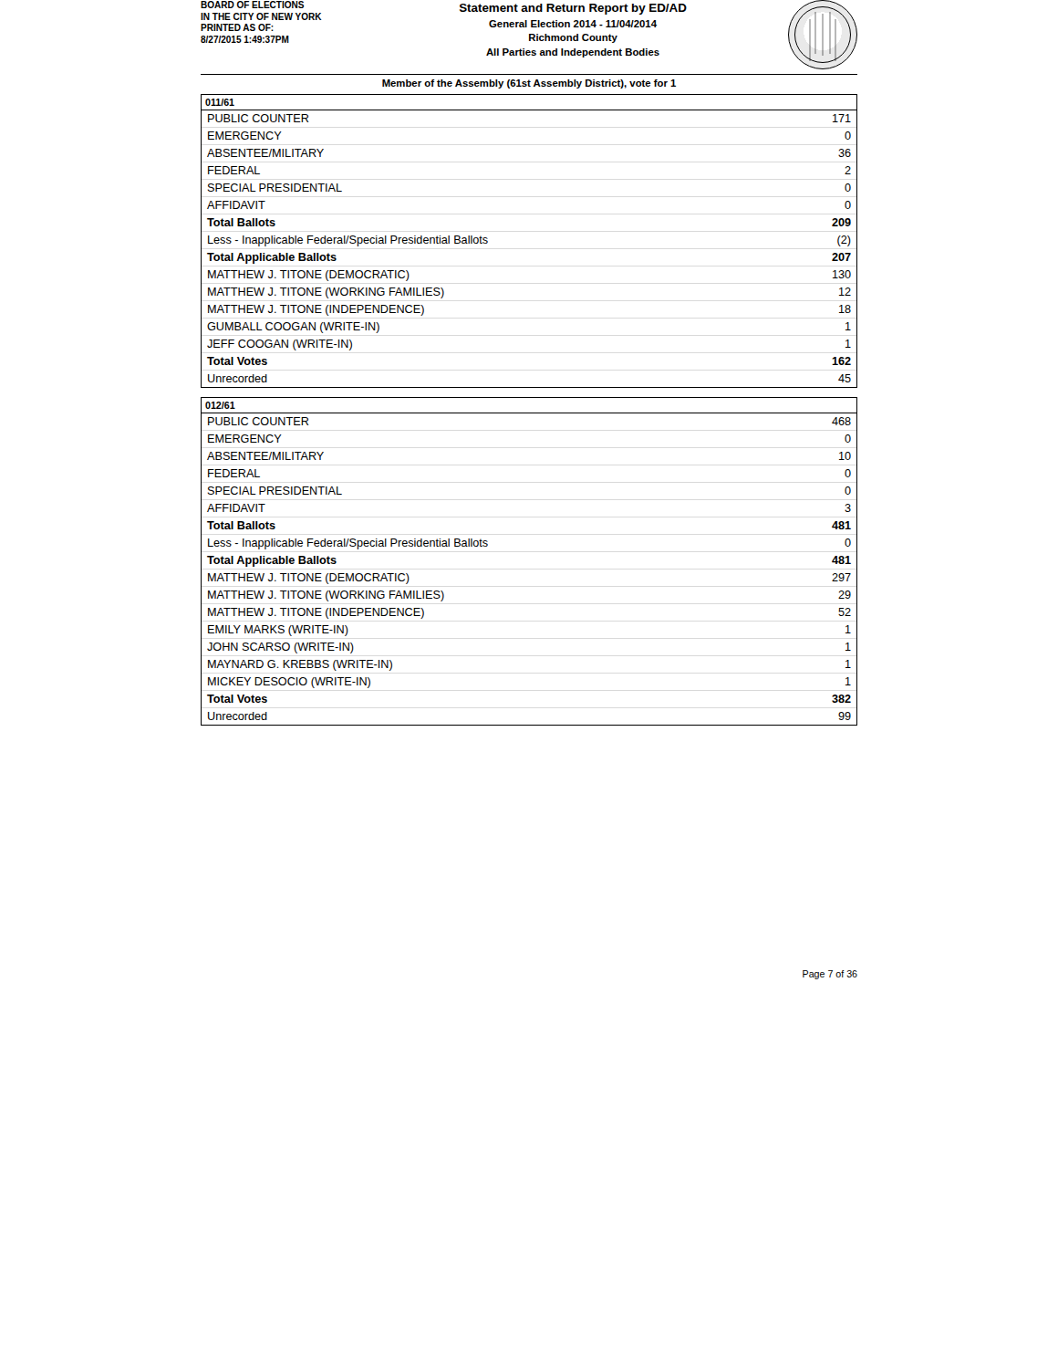BOARD OF ELECTIONS
IN THE CITY OF NEW YORK
PRINTED AS OF:
8/27/2015 1:49:37PM
Statement and Return Report by ED/AD
General Election 2014 - 11/04/2014
Richmond County
All Parties and Independent Bodies
Member of the Assembly (61st Assembly District), vote for 1
011/61
| PUBLIC COUNTER | 171 |
| EMERGENCY | 0 |
| ABSENTEE/MILITARY | 36 |
| FEDERAL | 2 |
| SPECIAL PRESIDENTIAL | 0 |
| AFFIDAVIT | 0 |
| Total Ballots | 209 |
| Less - Inapplicable Federal/Special Presidential Ballots | (2) |
| Total Applicable Ballots | 207 |
| MATTHEW J. TITONE (DEMOCRATIC) | 130 |
| MATTHEW J. TITONE (WORKING FAMILIES) | 12 |
| MATTHEW J. TITONE (INDEPENDENCE) | 18 |
| GUMBALL COOGAN (WRITE-IN) | 1 |
| JEFF COOGAN (WRITE-IN) | 1 |
| Total Votes | 162 |
| Unrecorded | 45 |
012/61
| PUBLIC COUNTER | 468 |
| EMERGENCY | 0 |
| ABSENTEE/MILITARY | 10 |
| FEDERAL | 0 |
| SPECIAL PRESIDENTIAL | 0 |
| AFFIDAVIT | 3 |
| Total Ballots | 481 |
| Less - Inapplicable Federal/Special Presidential Ballots | 0 |
| Total Applicable Ballots | 481 |
| MATTHEW J. TITONE (DEMOCRATIC) | 297 |
| MATTHEW J. TITONE (WORKING FAMILIES) | 29 |
| MATTHEW J. TITONE (INDEPENDENCE) | 52 |
| EMILY MARKS (WRITE-IN) | 1 |
| JOHN SCARSO (WRITE-IN) | 1 |
| MAYNARD G. KREBBS (WRITE-IN) | 1 |
| MICKEY DESOCIO (WRITE-IN) | 1 |
| Total Votes | 382 |
| Unrecorded | 99 |
Page 7 of 36